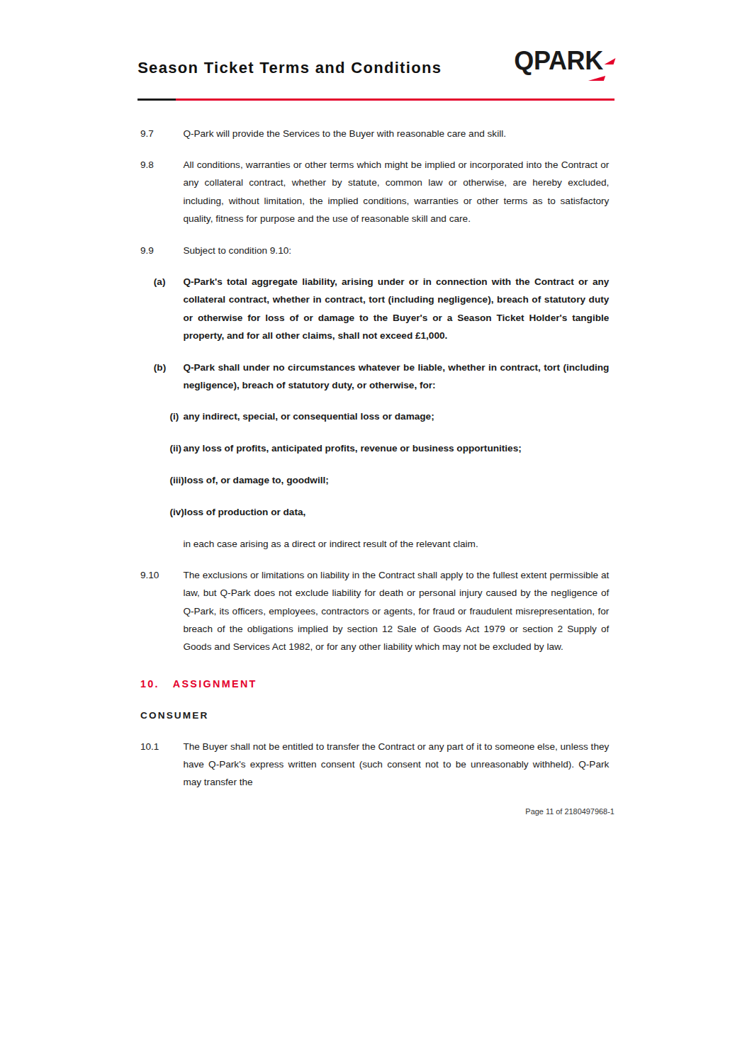Season Ticket Terms and Conditions
QPARK
9.7
Q-Park will provide the Services to the Buyer with reasonable care and skill.
9.8
All conditions, warranties or other terms which might be implied or incorporated into the Contract or any collateral contract, whether by statute, common law or otherwise, are hereby excluded, including, without limitation, the implied conditions, warranties or other terms as to satisfactory quality, fitness for purpose and the use of reasonable skill and care.
9.9
Subject to condition 9.10:
(a)
Q-Park's total aggregate liability, arising under or in connection with the Contract or any collateral contract, whether in contract, tort (including negligence), breach of statutory duty or otherwise for loss of or damage to the Buyer's or a Season Ticket Holder's tangible property, and for all other claims, shall not exceed £1,000.
(b)
Q-Park shall under no circumstances whatever be liable, whether in contract, tort (including negligence), breach of statutory duty, or otherwise, for:
(i)
any indirect, special, or consequential loss or damage;
(ii)
any loss of profits, anticipated profits, revenue or business opportunities;
(iii)
loss of, or damage to, goodwill;
(iv)
loss of production or data,
in each case arising as a direct or indirect result of the relevant claim.
9.10
The exclusions or limitations on liability in the Contract shall apply to the fullest extent permissible at law, but Q-Park does not exclude liability for death or personal injury caused by the negligence of Q-Park, its officers, employees, contractors or agents, for fraud or fraudulent misrepresentation, for breach of the obligations implied by section 12 Sale of Goods Act 1979 or section 2 Supply of Goods and Services Act 1982, or for any other liability which may not be excluded by law.
10. ASSIGNMENT
CONSUMER
10.1
The Buyer shall not be entitled to transfer the Contract or any part of it to someone else, unless they have Q-Park's express written consent (such consent not to be unreasonably withheld). Q-Park may transfer the
Page 11 of 2180497968-1